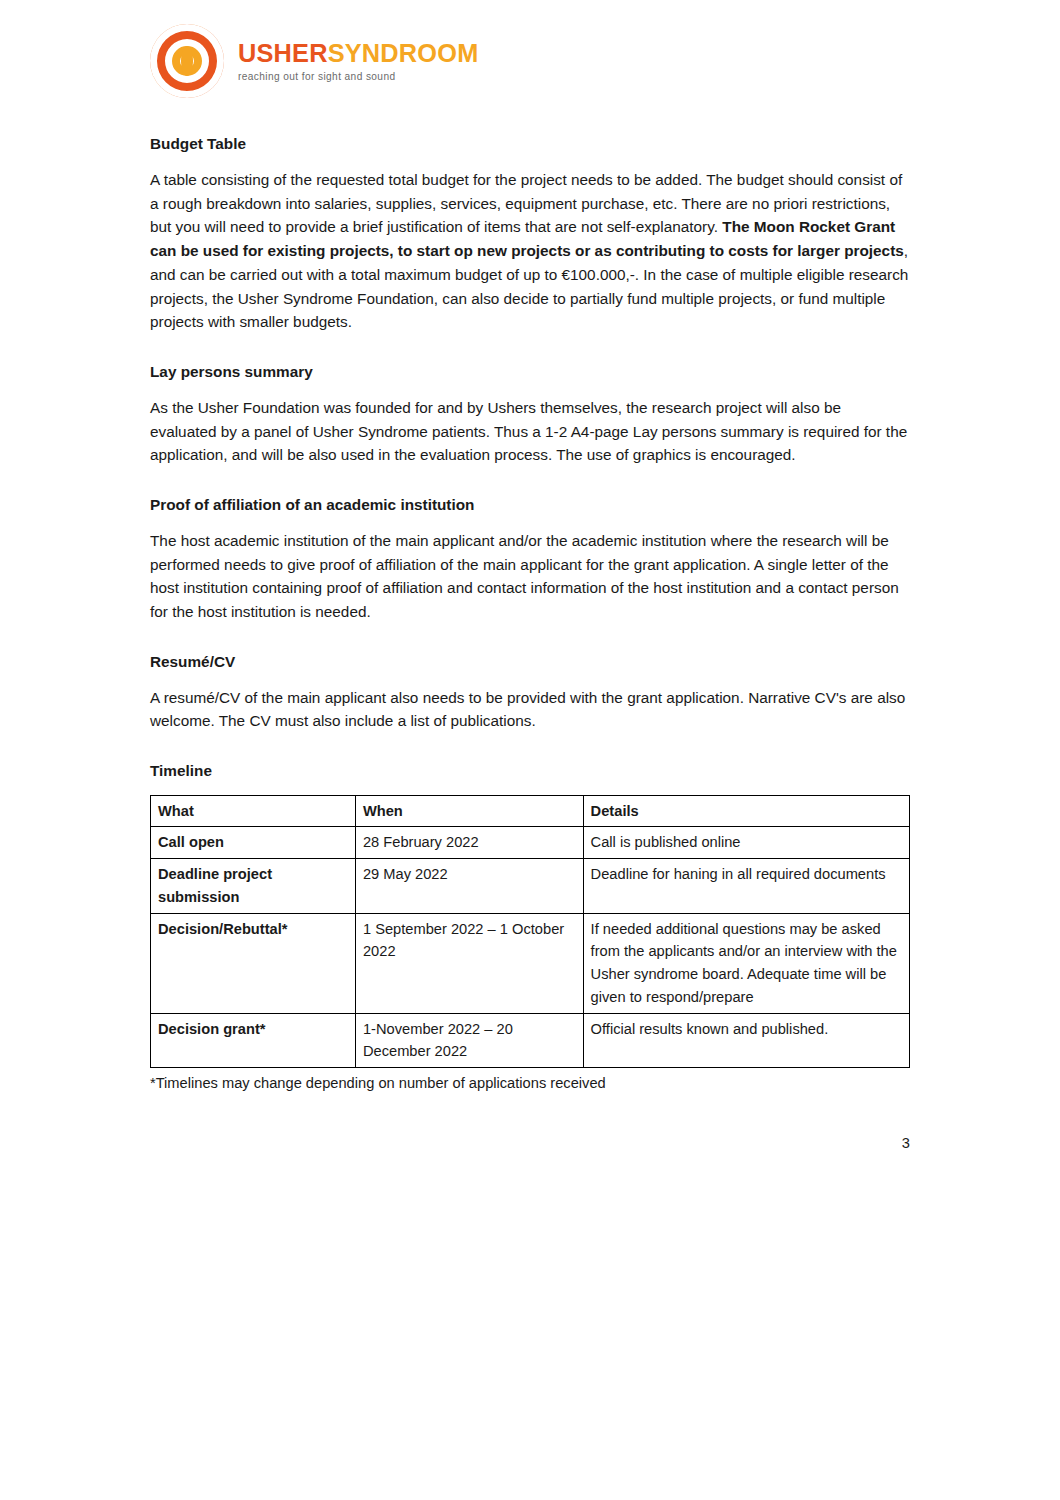USHER SYNDROOM
reaching out for sight and sound
Budget Table
A table consisting of the requested total budget for the project needs to be added. The budget should consist of a rough breakdown into salaries, supplies, services, equipment purchase, etc. There are no priori restrictions, but you will need to provide a brief justification of items that are not self-explanatory. The Moon Rocket Grant can be used for existing projects, to start op new projects or as contributing to costs for larger projects, and can be carried out with a total maximum budget of up to €100.000,-. In the case of multiple eligible research projects, the Usher Syndrome Foundation, can also decide to partially fund multiple projects, or fund multiple projects with smaller budgets.
Lay persons summary
As the Usher Foundation was founded for and by Ushers themselves, the research project will also be evaluated by a panel of Usher Syndrome patients. Thus a 1-2 A4-page Lay persons summary is required for the application, and will be also used in the evaluation process. The use of graphics is encouraged.
Proof of affiliation of an academic institution
The host academic institution of the main applicant and/or the academic institution where the research will be performed needs to give proof of affiliation of the main applicant for the grant application. A single letter of the host institution containing proof of affiliation and contact information of the host institution and a contact person for the host institution is needed.
Resumé/CV
A resumé/CV of the main applicant also needs to be provided with the grant application. Narrative CV's are also welcome. The CV must also include a list of publications.
Timeline
| What | When | Details |
| --- | --- | --- |
| Call open | 28 February 2022 | Call is published online |
| Deadline project submission | 29 May 2022 | Deadline for haning in all required documents |
| Decision/Rebuttal* | 1 September 2022 – 1 October 2022 | If needed additional questions may be asked from the applicants and/or an interview with the Usher syndrome board. Adequate time will be given to respond/prepare |
| Decision grant* | 1-November 2022 – 20 December 2022 | Official results known and published. |
*Timelines may change depending on number of applications received
3